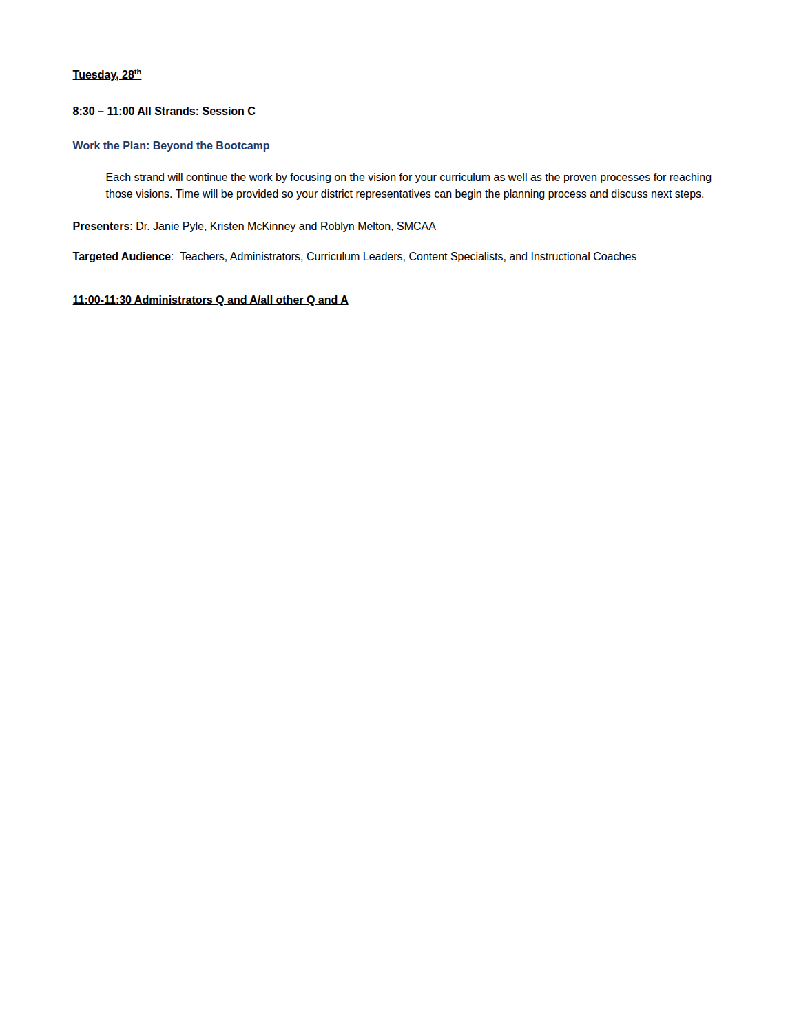Tuesday, 28th
8:30 – 11:00 All Strands: Session C
Work the Plan: Beyond the Bootcamp
Each strand will continue the work by focusing on the vision for your curriculum as well as the proven processes for reaching those visions. Time will be provided so your district representatives can begin the planning process and discuss next steps.
Presenters: Dr. Janie Pyle, Kristen McKinney and Roblyn Melton, SMCAA
Targeted Audience: Teachers, Administrators, Curriculum Leaders, Content Specialists, and Instructional Coaches
11:00-11:30 Administrators Q and A/all other Q and A